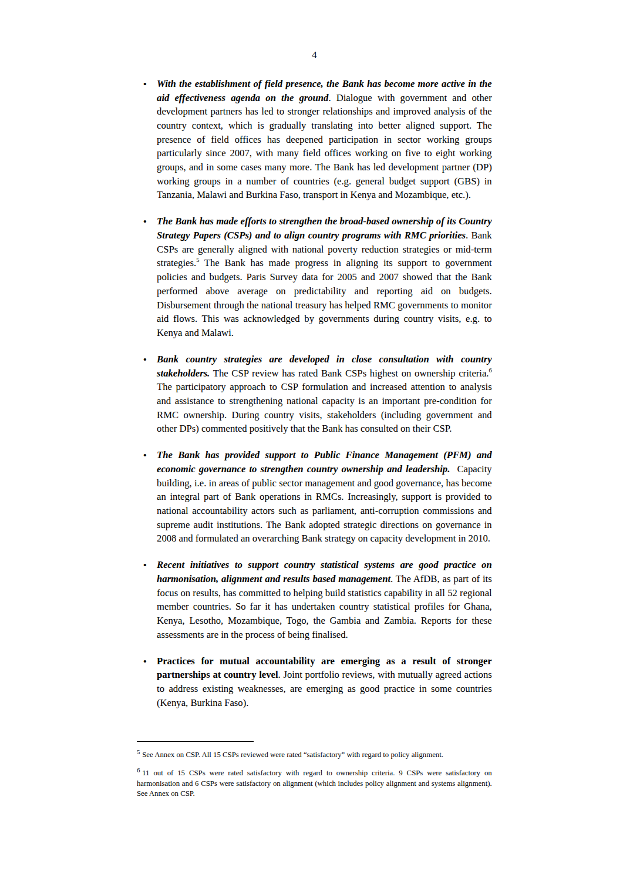4
With the establishment of field presence, the Bank has become more active in the aid effectiveness agenda on the ground. Dialogue with government and other development partners has led to stronger relationships and improved analysis of the country context, which is gradually translating into better aligned support. The presence of field offices has deepened participation in sector working groups particularly since 2007, with many field offices working on five to eight working groups, and in some cases many more. The Bank has led development partner (DP) working groups in a number of countries (e.g. general budget support (GBS) in Tanzania, Malawi and Burkina Faso, transport in Kenya and Mozambique, etc.).
The Bank has made efforts to strengthen the broad-based ownership of its Country Strategy Papers (CSPs) and to align country programs with RMC priorities. Bank CSPs are generally aligned with national poverty reduction strategies or mid-term strategies.5 The Bank has made progress in aligning its support to government policies and budgets. Paris Survey data for 2005 and 2007 showed that the Bank performed above average on predictability and reporting aid on budgets. Disbursement through the national treasury has helped RMC governments to monitor aid flows. This was acknowledged by governments during country visits, e.g. to Kenya and Malawi.
Bank country strategies are developed in close consultation with country stakeholders. The CSP review has rated Bank CSPs highest on ownership criteria.6 The participatory approach to CSP formulation and increased attention to analysis and assistance to strengthening national capacity is an important pre-condition for RMC ownership. During country visits, stakeholders (including government and other DPs) commented positively that the Bank has consulted on their CSP.
The Bank has provided support to Public Finance Management (PFM) and economic governance to strengthen country ownership and leadership. Capacity building, i.e. in areas of public sector management and good governance, has become an integral part of Bank operations in RMCs. Increasingly, support is provided to national accountability actors such as parliament, anti-corruption commissions and supreme audit institutions. The Bank adopted strategic directions on governance in 2008 and formulated an overarching Bank strategy on capacity development in 2010.
Recent initiatives to support country statistical systems are good practice on harmonisation, alignment and results based management. The AfDB, as part of its focus on results, has committed to helping build statistics capability in all 52 regional member countries. So far it has undertaken country statistical profiles for Ghana, Kenya, Lesotho, Mozambique, Togo, the Gambia and Zambia. Reports for these assessments are in the process of being finalised.
Practices for mutual accountability are emerging as a result of stronger partnerships at country level. Joint portfolio reviews, with mutually agreed actions to address existing weaknesses, are emerging as good practice in some countries (Kenya, Burkina Faso).
5 See Annex on CSP. All 15 CSPs reviewed were rated “satisfactory” with regard to policy alignment.
611 out of 15 CSPs were rated satisfactory with regard to ownership criteria. 9 CSPs were satisfactory on harmonisation and 6 CSPs were satisfactory on alignment (which includes policy alignment and systems alignment). See Annex on CSP.